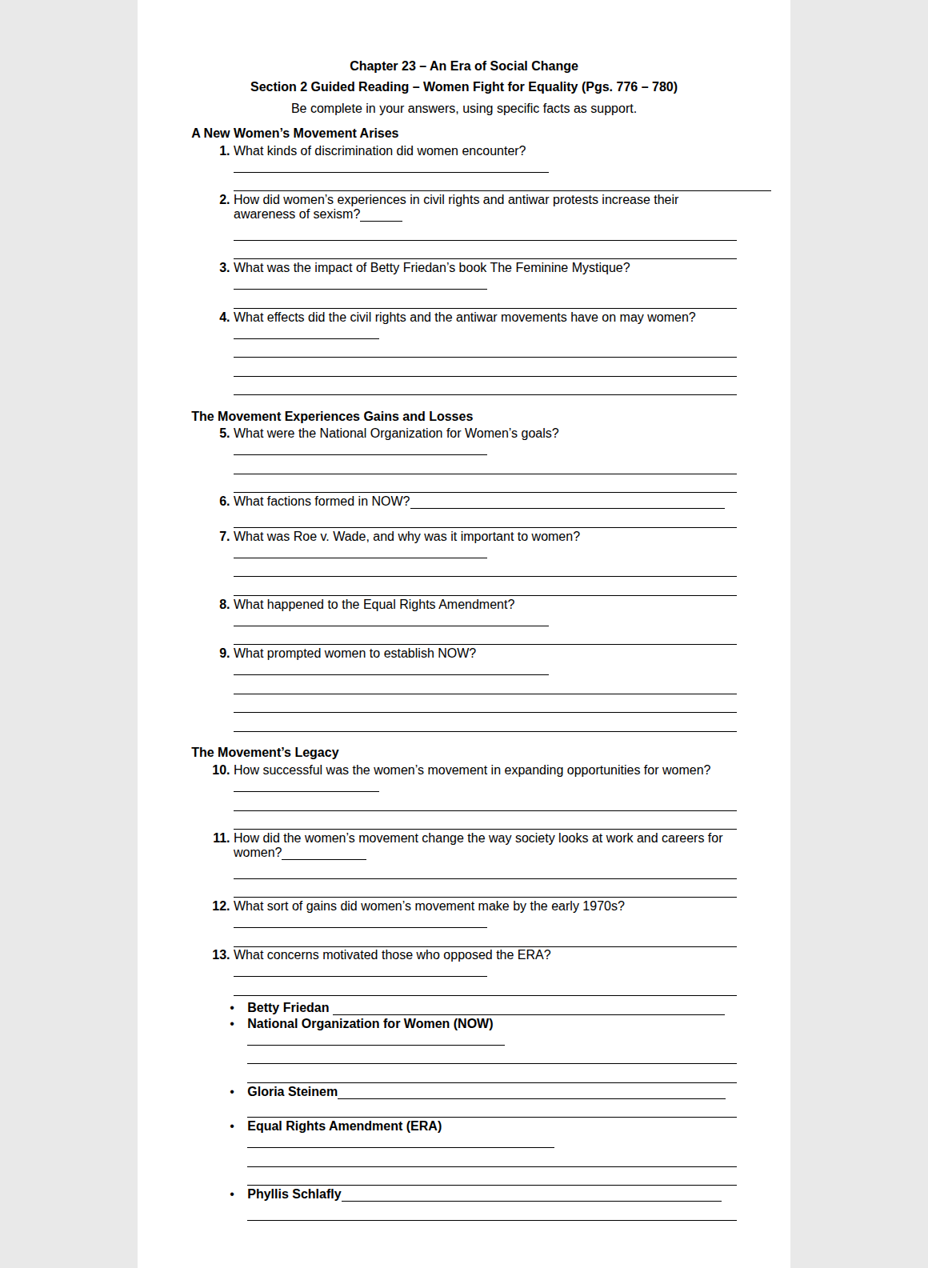Chapter 23 – An Era of Social Change
Section 2 Guided Reading – Women Fight for Equality (Pgs. 776 – 780)
Be complete in your answers, using specific facts as support.
A New Women’s Movement Arises
What kinds of discrimination did women encounter?
How did women’s experiences in civil rights and antiwar protests increase their awareness of sexism?
What was the impact of Betty Friedan’s book The Feminine Mystique?
What effects did the civil rights and the antiwar movements have on may women?
The Movement Experiences Gains and Losses
What were the National Organization for Women’s goals?
What factions formed in NOW?
What was Roe v. Wade, and why was it important to women?
What happened to the Equal Rights Amendment?
What prompted women to establish NOW?
The Movement’s Legacy
How successful was the women’s movement in expanding opportunities for women?
How did the women’s movement change the way society looks at work and careers for women?
What sort of gains did women’s movement make by the early 1970s?
What concerns motivated those who opposed the ERA?
Betty Friedan
National Organization for Women (NOW)
Gloria Steinem
Equal Rights Amendment (ERA)
Phyllis Schlafly